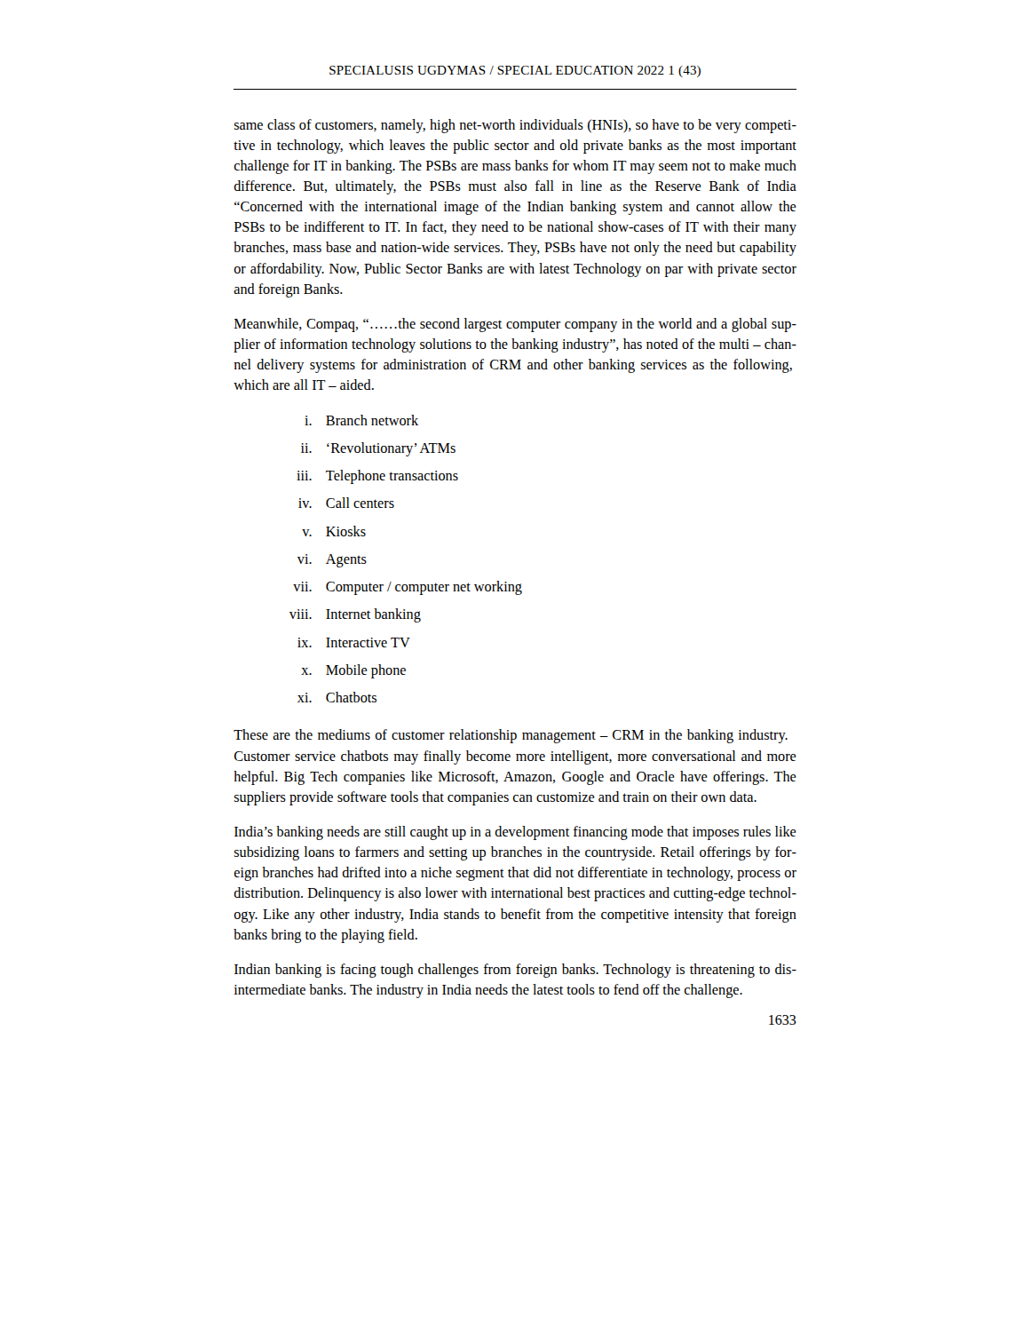SPECIALUSIS UGDYMAS / SPECIAL EDUCATION 2022 1 (43)
same class of customers, namely, high net-worth individuals (HNIs), so have to be very competitive in technology, which leaves the public sector and old private banks as the most important challenge for IT in banking. The PSBs are mass banks for whom IT may seem not to make much difference. But, ultimately, the PSBs must also fall in line as the Reserve Bank of India “Concerned with the international image of the Indian banking system and cannot allow the PSBs to be indifferent to IT. In fact, they need to be national show-cases of IT with their many branches, mass base and nation-wide services. They, PSBs have not only the need but capability or affordability. Now, Public Sector Banks are with latest Technology on par with private sector and foreign Banks.
Meanwhile, Compaq, “……the second largest computer company in the world and a global supplier of information technology solutions to the banking industry”, has noted of the multi – channel delivery systems for administration of CRM and other banking services as the following, which are all IT – aided.
i. Branch network
ii.‘Revolutionary’ ATMs
iii. Telephone transactions
iv. Call centers
v. Kiosks
vi. Agents
vii. Computer / computer net working
viii. Internet banking
ix. Interactive TV
x. Mobile phone
xi. Chatbots
These are the mediums of customer relationship management – CRM in the banking industry. Customer service chatbots may finally become more intelligent, more conversational and more helpful. Big Tech companies like Microsoft, Amazon, Google and Oracle have offerings. The suppliers provide software tools that companies can customize and train on their own data.
India’s banking needs are still caught up in a development financing mode that imposes rules like subsidizing loans to farmers and setting up branches in the countryside. Retail offerings by foreign branches had drifted into a niche segment that did not differentiate in technology, process or distribution. Delinquency is also lower with international best practices and cutting-edge technology. Like any other industry, India stands to benefit from the competitive intensity that foreign banks bring to the playing field.
Indian banking is facing tough challenges from foreign banks. Technology is threatening to disintermediate banks. The industry in India needs the latest tools to fend off the challenge.
1633